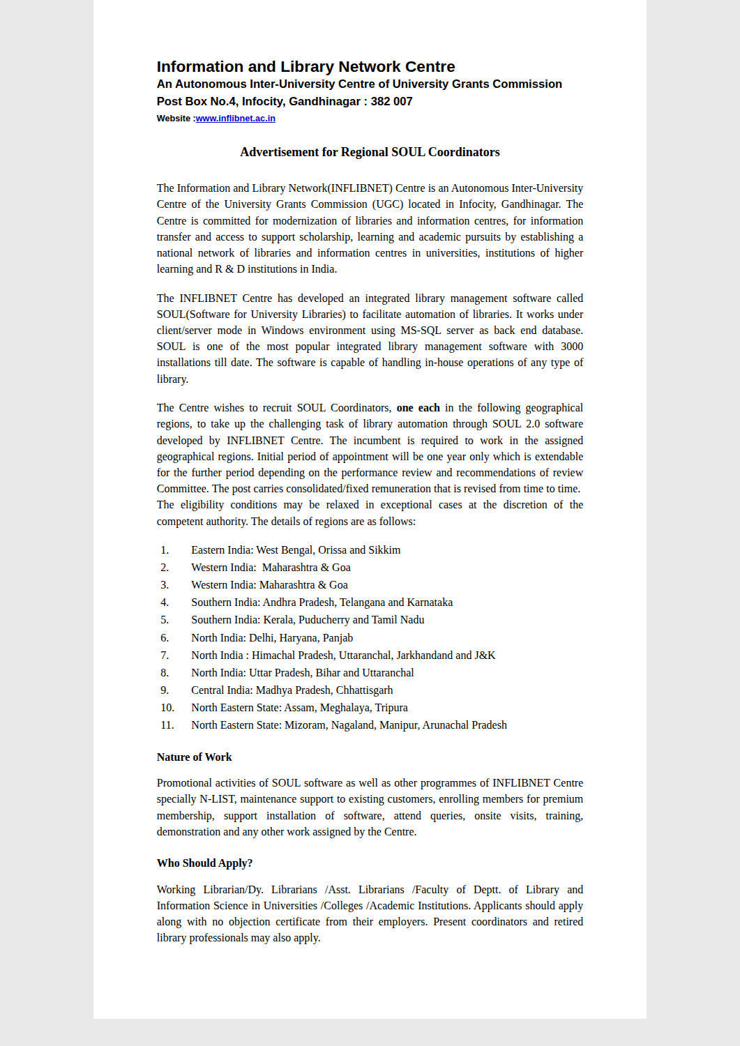Information and Library Network Centre
An Autonomous Inter-University Centre of University Grants Commission
Post Box No.4, Infocity, Gandhinagar : 382 007
Website :www.inflibnet.ac.in
Advertisement for Regional SOUL Coordinators
The Information and Library Network(INFLIBNET) Centre is an Autonomous Inter-University Centre of the University Grants Commission (UGC) located in Infocity, Gandhinagar. The Centre is committed for modernization of libraries and information centres, for information transfer and access to support scholarship, learning and academic pursuits by establishing a national network of libraries and information centres in universities, institutions of higher learning and R & D institutions in India.
The INFLIBNET Centre has developed an integrated library management software called SOUL(Software for University Libraries) to facilitate automation of libraries. It works under client/server mode in Windows environment using MS-SQL server as back end database. SOUL is one of the most popular integrated library management software with 3000 installations till date. The software is capable of handling in-house operations of any type of library.
The Centre wishes to recruit SOUL Coordinators, one each in the following geographical regions, to take up the challenging task of library automation through SOUL 2.0 software developed by INFLIBNET Centre. The incumbent is required to work in the assigned geographical regions. Initial period of appointment will be one year only which is extendable for the further period depending on the performance review and recommendations of review Committee. The post carries consolidated/fixed remuneration that is revised from time to time. The eligibility conditions may be relaxed in exceptional cases at the discretion of the competent authority. The details of regions are as follows:
Eastern India: West Bengal, Orissa and Sikkim
Western India: Maharashtra & Goa
Western India: Maharashtra & Goa
Southern India: Andhra Pradesh, Telangana and Karnataka
Southern India: Kerala, Puducherry and Tamil Nadu
North India: Delhi, Haryana, Panjab
North India : Himachal Pradesh, Uttaranchal, Jarkhandand and J&K
North India: Uttar Pradesh, Bihar and Uttaranchal
Central India: Madhya Pradesh, Chhattisgarh
North Eastern State: Assam, Meghalaya, Tripura
North Eastern State: Mizoram, Nagaland, Manipur, Arunachal Pradesh
Nature of Work
Promotional activities of SOUL software as well as other programmes of INFLIBNET Centre specially N-LIST, maintenance support to existing customers, enrolling members for premium membership, support installation of software, attend queries, onsite visits, training, demonstration and any other work assigned by the Centre.
Who Should Apply?
Working Librarian/Dy. Librarians /Asst. Librarians /Faculty of Deptt. of Library and Information Science in Universities /Colleges /Academic Institutions. Applicants should apply along with no objection certificate from their employers. Present coordinators and retired library professionals may also apply.